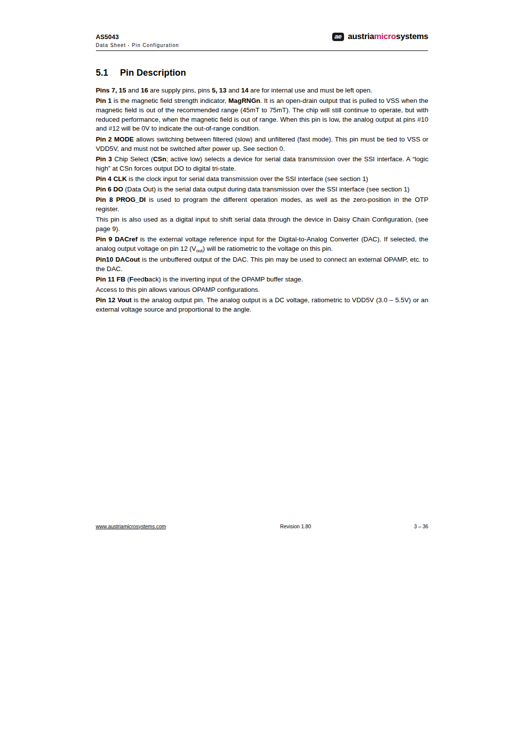AS5043
Data Sheet - Pin Configuration
ae austria micro systems
5.1 Pin Description
Pins 7, 15 and 16 are supply pins, pins 5, 13 and 14 are for internal use and must be left open.
Pin 1 is the magnetic field strength indicator, MagRNGn. It is an open-drain output that is pulled to VSS when the magnetic field is out of the recommended range (45mT to 75mT). The chip will still continue to operate, but with reduced performance, when the magnetic field is out of range. When this pin is low, the analog output at pins #10 and #12 will be 0V to indicate the out-of-range condition.
Pin 2 MODE allows switching between filtered (slow) and unfiltered (fast mode). This pin must be tied to VSS or VDD5V, and must not be switched after power up. See section 0.
Pin 3 Chip Select (CSn; active low) selects a device for serial data transmission over the SSI interface. A “logic high” at CSn forces output DO to digital tri-state.
Pin 4 CLK is the clock input for serial data transmission over the SSI interface (see section 1)
Pin 6 DO (Data Out) is the serial data output during data transmission over the SSI interface (see section 1)
Pin 8 PROG_DI is used to program the different operation modes, as well as the zero-position in the OTP register.
This pin is also used as a digital input to shift serial data through the device in Daisy Chain Configuration, (see page 9).
Pin 9 DACref is the external voltage reference input for the Digital-to-Analog Converter (DAC). If selected, the analog output voltage on pin 12 (Vout) will be ratiometric to the voltage on this pin.
Pin10 DACout is the unbuffered output of the DAC. This pin may be used to connect an external OPAMP, etc. to the DAC.
Pin 11 FB (Feedback) is the inverting input of the OPAMP buffer stage.
Access to this pin allows various OPAMP configurations.
Pin 12 Vout is the analog output pin. The analog output is a DC voltage, ratiometric to VDD5V (3.0 – 5.5V) or an external voltage source and proportional to the angle.
www.austriamicrosystems.com
Revision 1.80
3 – 36